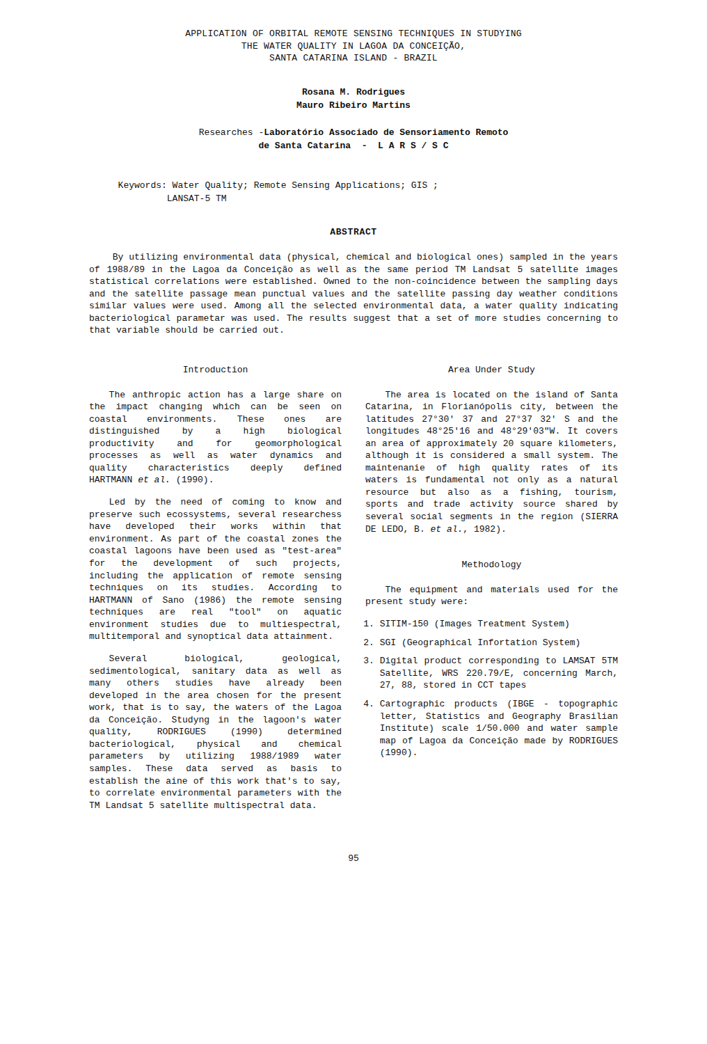Application of Orbital Remote Sensing Techniques in Studying
the Water Quality in Lagoa da Conceição,
Santa Catarina Island - Brazil
Rosana M. Rodrigues
Mauro Ribeiro Martins
Researches -Laboratório Associado de Sensoriamento Remoto
de Santa Catarina - L A R S / S C
Keywords: Water Quality; Remote Sensing Applications; GIS ;
LANSAT-5 TM
ABSTRACT
By utilizing environmental data (physical, chemical and biological ones) sampled in the years of 1988/89 in the Lagoa da Conceição as well as the same period TM Landsat 5 satellite images statistical correlations were established. Owned to the non-coincidence between the sampling days and the satellite passage mean punctual values and the satellite passing day weather conditions similar values were used. Among all the selected environmental data, a water quality indicating bacteriological parametar was used. The results suggest that a set of more studies concerning to that variable should be carried out.
Introduction
The anthropic action has a large share on the impact changing which can be seen on coastal environments. These ones are distinguished by a high biological productivity and for geomorphological processes as well as water dynamics and quality characteristics deeply defined HARTMANN et al. (1990).
Led by the need of coming to know and preserve such ecossystems, several researchess have developed their works within that environment. As part of the coastal zones the coastal lagoons have been used as "test-area" for the development of such projects, including the application of remote sensing techniques on its studies. According to HARTMANN of Sano (1986) the remote sensing techniques are real "tool" on aquatic environment studies due to multiespectral, multitemporal and synoptical data attainment.
Several biological, geological, sedimentological, sanitary data as well as many others studies have already been developed in the area chosen for the present work, that is to say, the waters of the Lagoa da Conceição. Studyng in the lagoon's water quality, RODRIGUES (1990) determined bacteriological, physical and chemical parameters by utilizing 1988/1989 water samples. These data served as basis to establish the aine of this work that's to say, to correlate environmental parameters with the TM Landsat 5 satellite multispectral data.
Area Under Study
The area is located on the island of Santa Catarina, in Florianópolis city, between the latitudes 27°30' 37 and 27°37 32' S and the longitudes 48°25'16 and 48°29'03"W. It covers an area of approximately 20 square kilometers, although it is considered a small system. The maintenanie of high quality rates of its waters is fundamental not only as a natural resource but also as a fishing, tourism, sports and trade activity source shared by several social segments in the region (SIERRA DE LEDO, B. et al., 1982).
Methodology
The equipment and materials used for the present study were:
SITIM-150 (Images Treatment System)
SGI (Geographical Infortation System)
Digital product corresponding to LAMSAT 5TM Satellite, WRS 220.79/E, concerning March, 27, 88, stored in CCT tapes
Cartographic products (IBGE - topographic letter, Statistics and Geography Brasilian Institute) scale 1/50.000 and water sample map of Lagoa da Conceição made by RODRIGUES (1990).
95